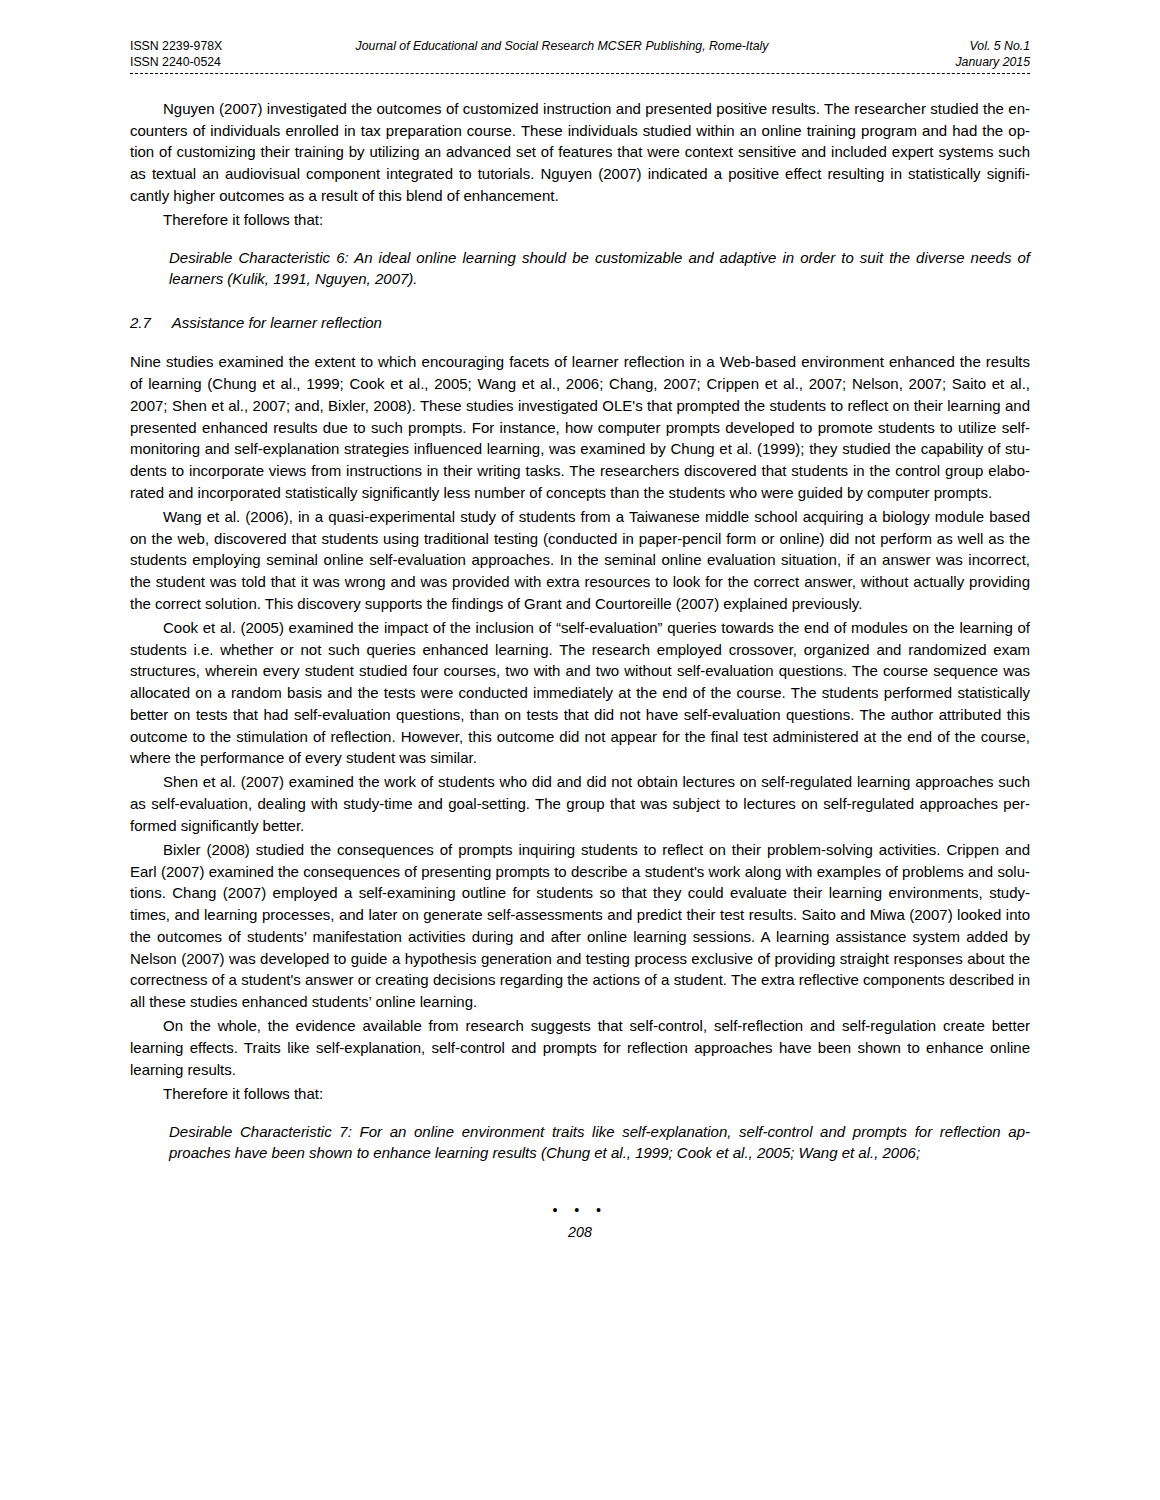| ISSN 2239-978X ISSN 2240-0524 | Journal of Educational and Social Research MCSER Publishing, Rome-Italy | Vol. 5 No.1 January 2015 |
Nguyen (2007) investigated the outcomes of customized instruction and presented positive results. The researcher studied the encounters of individuals enrolled in tax preparation course. These individuals studied within an online training program and had the option of customizing their training by utilizing an advanced set of features that were context sensitive and included expert systems such as textual an audiovisual component integrated to tutorials. Nguyen (2007) indicated a positive effect resulting in statistically significantly higher outcomes as a result of this blend of enhancement.
Therefore it follows that:
Desirable Characteristic 6: An ideal online learning should be customizable and adaptive in order to suit the diverse needs of learners (Kulik, 1991, Nguyen, 2007).
2.7 Assistance for learner reflection
Nine studies examined the extent to which encouraging facets of learner reflection in a Web-based environment enhanced the results of learning (Chung et al., 1999; Cook et al., 2005; Wang et al., 2006; Chang, 2007; Crippen et al., 2007; Nelson, 2007; Saito et al., 2007; Shen et al., 2007; and, Bixler, 2008). These studies investigated OLE's that prompted the students to reflect on their learning and presented enhanced results due to such prompts. For instance, how computer prompts developed to promote students to utilize self-monitoring and self-explanation strategies influenced learning, was examined by Chung et al. (1999); they studied the capability of students to incorporate views from instructions in their writing tasks. The researchers discovered that students in the control group elaborated and incorporated statistically significantly less number of concepts than the students who were guided by computer prompts.
Wang et al. (2006), in a quasi-experimental study of students from a Taiwanese middle school acquiring a biology module based on the web, discovered that students using traditional testing (conducted in paper-pencil form or online) did not perform as well as the students employing seminal online self-evaluation approaches. In the seminal online evaluation situation, if an answer was incorrect, the student was told that it was wrong and was provided with extra resources to look for the correct answer, without actually providing the correct solution. This discovery supports the findings of Grant and Courtoreille (2007) explained previously.
Cook et al. (2005) examined the impact of the inclusion of “self-evaluation” queries towards the end of modules on the learning of students i.e. whether or not such queries enhanced learning. The research employed crossover, organized and randomized exam structures, wherein every student studied four courses, two with and two without self-evaluation questions. The course sequence was allocated on a random basis and the tests were conducted immediately at the end of the course. The students performed statistically better on tests that had self-evaluation questions, than on tests that did not have self-evaluation questions. The author attributed this outcome to the stimulation of reflection. However, this outcome did not appear for the final test administered at the end of the course, where the performance of every student was similar.
Shen et al. (2007) examined the work of students who did and did not obtain lectures on self-regulated learning approaches such as self-evaluation, dealing with study-time and goal-setting. The group that was subject to lectures on self-regulated approaches performed significantly better.
Bixler (2008) studied the consequences of prompts inquiring students to reflect on their problem-solving activities. Crippen and Earl (2007) examined the consequences of presenting prompts to describe a student's work along with examples of problems and solutions. Chang (2007) employed a self-examining outline for students so that they could evaluate their learning environments, study-times, and learning processes, and later on generate self-assessments and predict their test results. Saito and Miwa (2007) looked into the outcomes of students’ manifestation activities during and after online learning sessions. A learning assistance system added by Nelson (2007) was developed to guide a hypothesis generation and testing process exclusive of providing straight responses about the correctness of a student's answer or creating decisions regarding the actions of a student. The extra reflective components described in all these studies enhanced students’ online learning.
On the whole, the evidence available from research suggests that self-control, self-reflection and self-regulation create better learning effects. Traits like self-explanation, self-control and prompts for reflection approaches have been shown to enhance online learning results.
Therefore it follows that:
Desirable Characteristic 7: For an online environment traits like self-explanation, self-control and prompts for reflection approaches have been shown to enhance learning results (Chung et al., 1999; Cook et al., 2005; Wang et al., 2006;
• • •
208